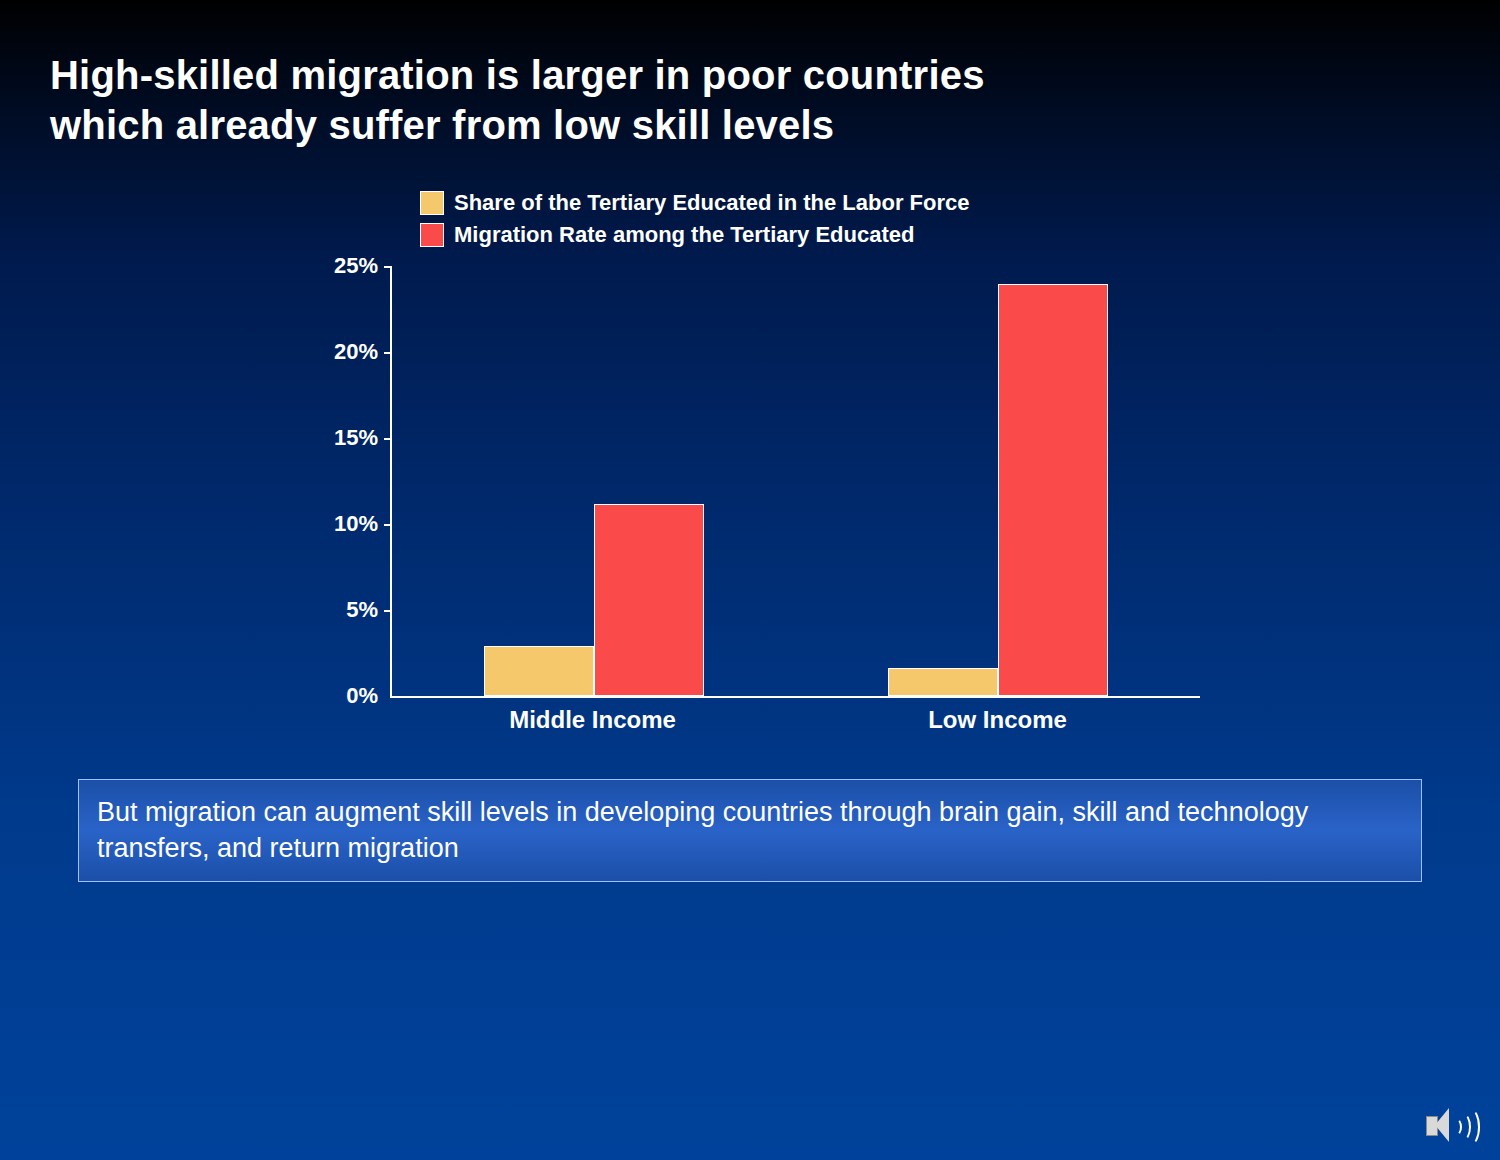High-skilled migration is larger in poor countries
which already suffer from low skill levels
Share of the Tertiary Educated in the Labor Force
Migration Rate among the Tertiary Educated
25%
20%
15%
10%
5%
0%
Middle Income
Low Income
But migration can augment skill levels in developing countries through brain gain, skill and technology transfers, and return migration